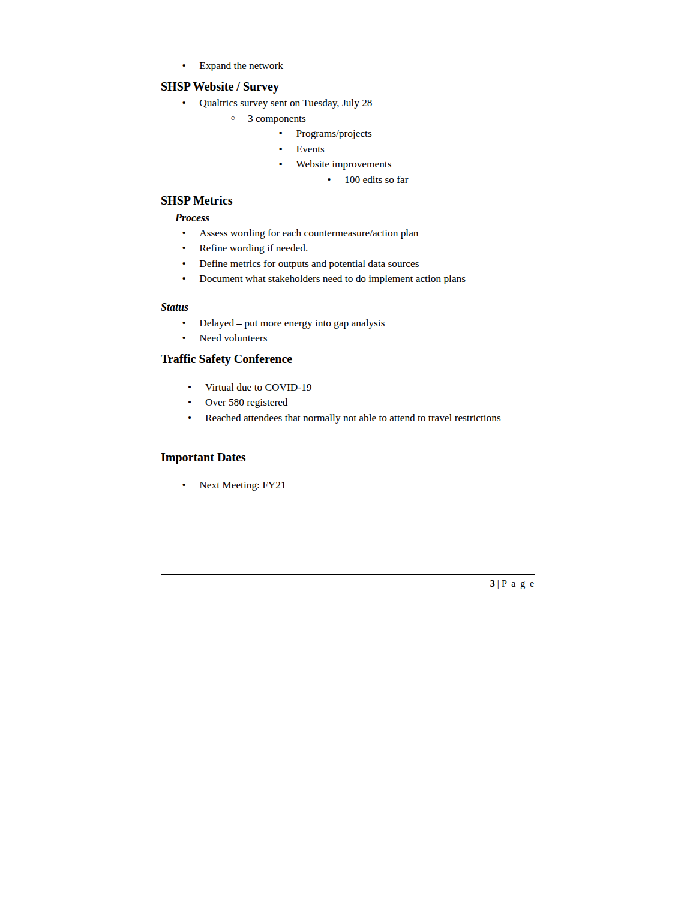Expand the network
SHSP Website / Survey
Qualtrics survey sent on Tuesday, July 28
3 components
Programs/projects
Events
Website improvements
100 edits so far
SHSP Metrics
Process
Assess wording for each countermeasure/action plan
Refine wording if needed.
Define metrics for outputs and potential data sources
Document what stakeholders need to do implement action plans
Status
Delayed – put more energy into gap analysis
Need volunteers
Traffic Safety Conference
Virtual due to COVID-19
Over 580 registered
Reached attendees that normally not able to attend to travel restrictions
Important Dates
Next Meeting: FY21
3 | P a g e